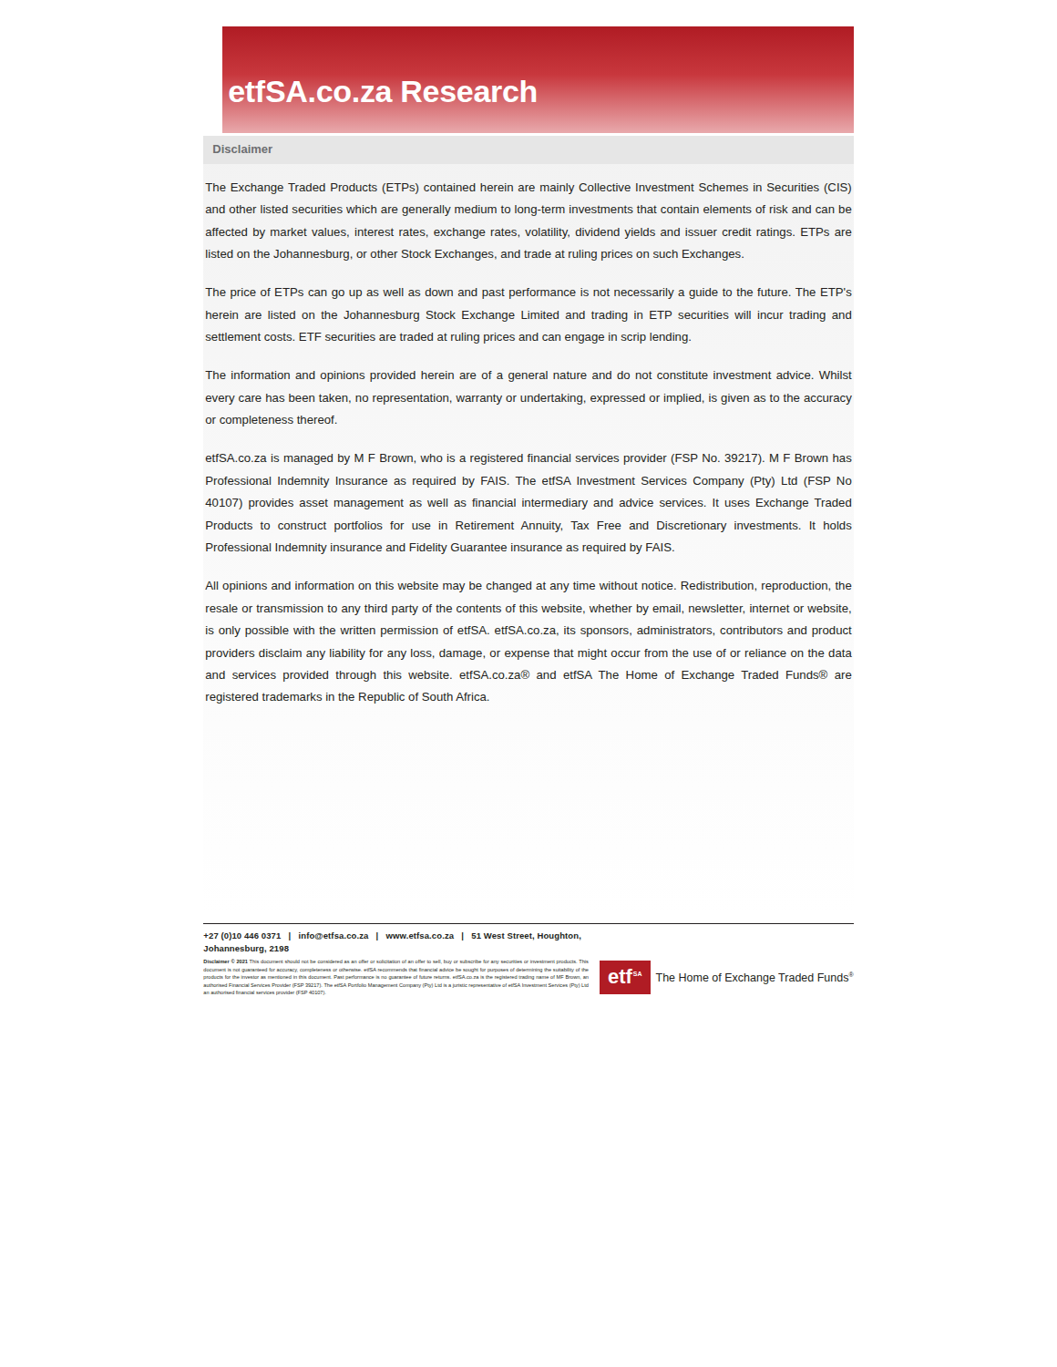etfSA.co.za Research
Disclaimer
The Exchange Traded Products (ETPs) contained herein are mainly Collective Investment Schemes in Securities (CIS) and other listed securities which are generally medium to long-term investments that contain elements of risk and can be affected by market values, interest rates, exchange rates, volatility, dividend yields and issuer credit ratings. ETPs are listed on the Johannesburg, or other Stock Exchanges, and trade at ruling prices on such Exchanges.
The price of ETPs can go up as well as down and past performance is not necessarily a guide to the future. The ETP's herein are listed on the Johannesburg Stock Exchange Limited and trading in ETP securities will incur trading and settlement costs. ETF securities are traded at ruling prices and can engage in scrip lending.
The information and opinions provided herein are of a general nature and do not constitute investment advice. Whilst every care has been taken, no representation, warranty or undertaking, expressed or implied, is given as to the accuracy or completeness thereof.
etfSA.co.za is managed by M F Brown, who is a registered financial services provider (FSP No. 39217). M F Brown has Professional Indemnity Insurance as required by FAIS. The etfSA Investment Services Company (Pty) Ltd (FSP No 40107) provides asset management as well as financial intermediary and advice services. It uses Exchange Traded Products to construct portfolios for use in Retirement Annuity, Tax Free and Discretionary investments. It holds Professional Indemnity insurance and Fidelity Guarantee insurance as required by FAIS.
All opinions and information on this website may be changed at any time without notice. Redistribution, reproduction, the resale or transmission to any third party of the contents of this website, whether by email, newsletter, internet or website, is only possible with the written permission of etfSA. etfSA.co.za, its sponsors, administrators, contributors and product providers disclaim any liability for any loss, damage, or expense that might occur from the use of or reliance on the data and services provided through this website. etfSA.co.za® and etfSA The Home of Exchange Traded Funds® are registered trademarks in the Republic of South Africa.
+27 (0)10 446 0371 | info@etfsa.co.za | www.etfsa.co.za | 51 West Street, Houghton, Johannesburg, 2198
Disclaimer © 2021 This document should not be considered as an offer or solicitation of an offer to sell, buy or subscribe for any securities or investment products. This document is not guaranteed for accuracy, completeness or otherwise. etfSA recommends that financial advice be sought for purposes of determining the suitability of the products for the investor as mentioned in this document. Past performance is no guarantee of future returns. etfSA.co.za is the registered trading name of MF Brown, an authorised Financial Services Provider (FSP 39217). The etfSA Portfolio Management Company (Pty) Ltd is a juristic representative of etfSA Investment Services (Pty) Ltd an authorised financial services provider (FSP 40107).
etfSA
The Home of Exchange Traded Funds®